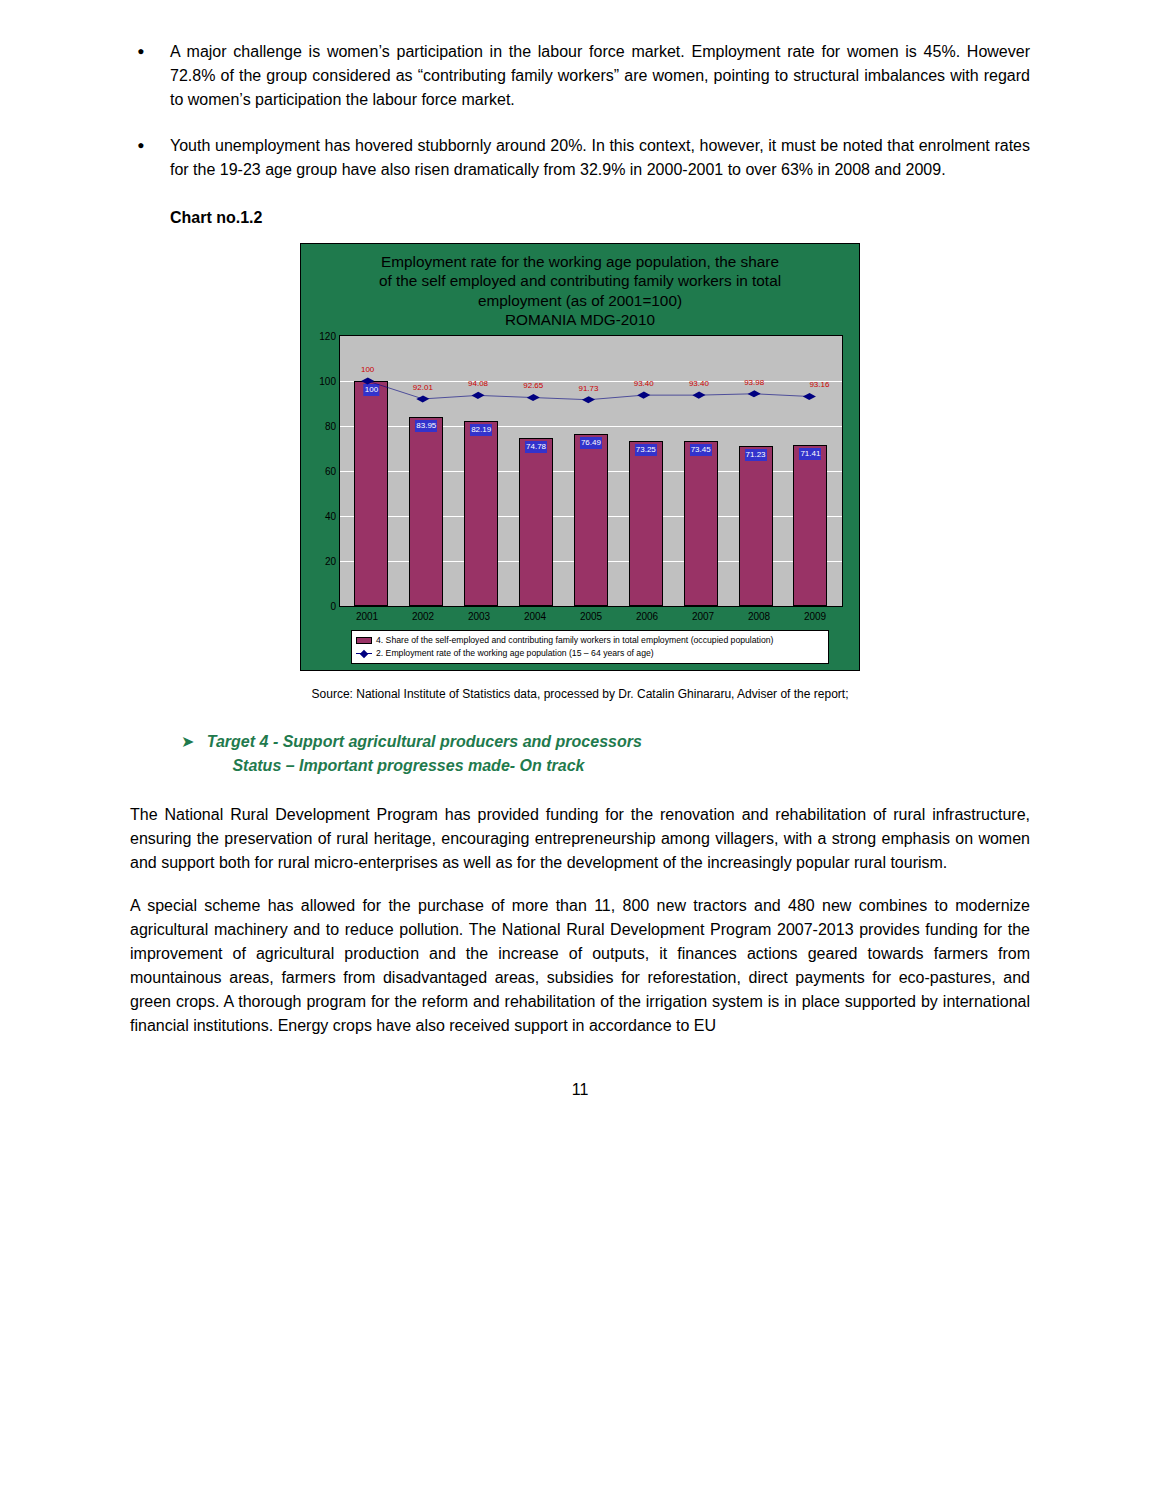A major challenge is women’s participation in the labour force market. Employment rate for women is 45%. However 72.8% of the group considered as “contributing family workers” are women, pointing to structural imbalances with regard to women’s participation the labour force market.
Youth unemployment has hovered stubbornly around 20%. In this context, however, it must be noted that enrolment rates for the 19-23 age group have also risen dramatically from 32.9% in 2000-2001 to over 63% in 2008 and 2009.
Chart no.1.2
Employment rate for the working age population, the share
of the self employed and contributing family workers in total
employment (as of 2001=100)
ROMANIA MDG-2010
120 100 80 60 40 20 0
100
83.95
82.19
74.78
76.49
73.25
73.45
71.23
71.41
100 92.01 94.08 92.65 91.73 93.40 93.40 93.98 93.16
200120022003200420052006200720082009
4. Share of the self-employed and contributing family workers in total employment (occupied population)
2. Employment rate of the working age population (15 – 64 years of age)
Source: National Institute of Statistics data, processed by Dr. Catalin Ghinararu, Adviser of the report;
Target 4 - Support agricultural producers and processors
Status – Important progresses made- On track
The National Rural Development Program has provided funding for the renovation and rehabilitation of rural infrastructure, ensuring the preservation of rural heritage, encouraging entrepreneurship among villagers, with a strong emphasis on women and support both for rural micro-enterprises as well as for the development of the increasingly popular rural tourism.
A special scheme has allowed for the purchase of more than 11, 800 new tractors and 480 new combines to modernize agricultural machinery and to reduce pollution. The National Rural Development Program 2007-2013 provides funding for the improvement of agricultural production and the increase of outputs, it finances actions geared towards farmers from mountainous areas, farmers from disadvantaged areas, subsidies for reforestation, direct payments for eco-pastures, and green crops. A thorough program for the reform and rehabilitation of the irrigation system is in place supported by international financial institutions. Energy crops have also received support in accordance to EU
11